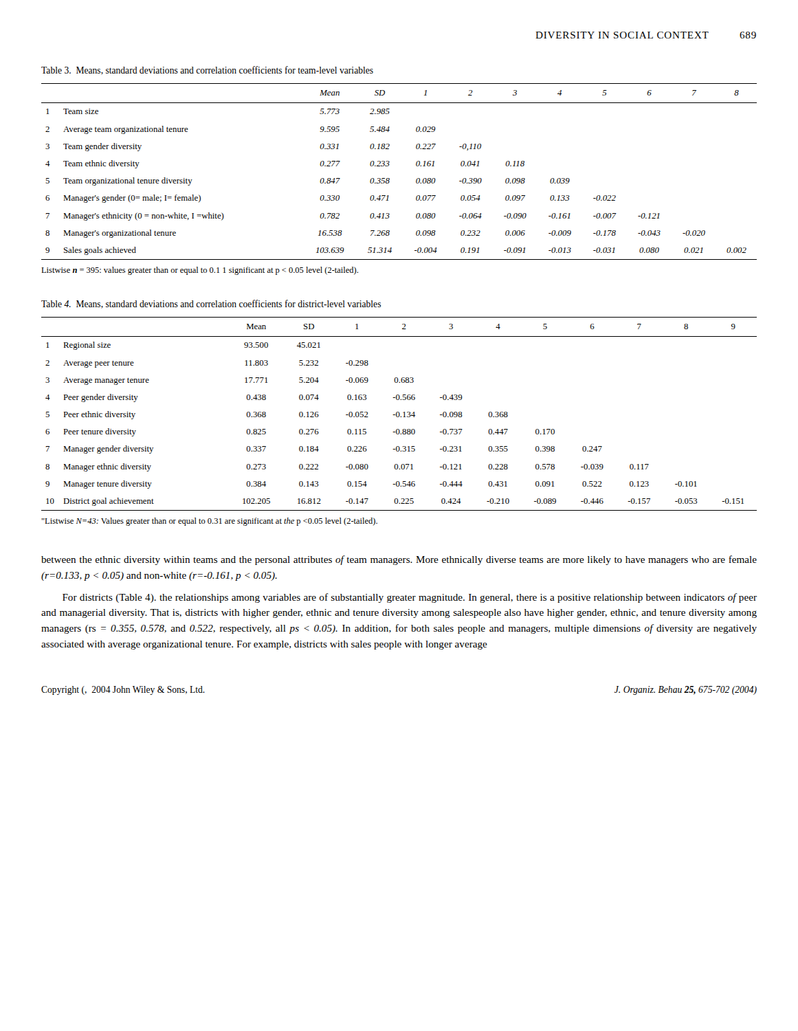DIVERSITY IN SOCIAL CONTEXT 689
Table 3. Means, standard deviations and correlation coefficients for team-level variables
| | Mean | SD | 1 | 2 | 3 | 4 | 5 | 6 | 7 | 8 |
| --- | --- | --- | --- | --- | --- | --- | --- | --- | --- | --- |
| 1 | Team size | 5.773 | 2.985 | | | | | | | | |
| 2 | Average team organizational tenure | 9.595 | 5.484 | 0.029 | | | | | | | |
| 3 | Team gender diversity | 0.331 | 0.182 | 0.227 | -0,110 | | | | | | |
| 4 | Team ethnic diversity | 0.277 | 0.233 | 0.161 | 0.041 | 0.118 | | | | | |
| 5 | Team organizational tenure diversity | 0.847 | 0.358 | 0.080 | -0.390 | 0.098 | 0.039 | | | | |
| 6 | Manager's gender (0= male; I= female) | 0.330 | 0.471 | 0.077 | 0.054 | 0.097 | 0.133 | -0.022 | | | |
| 7 | Manager's ethnicity (0 = non-white, I =white) | 0.782 | 0.413 | 0.080 | -0.064 | -0.090 | -0.161 | -0.007 | -0.121 | | |
| 8 | Manager's organizational tenure | 16.538 | 7.268 | 0.098 | 0.232 | 0.006 | -0.009 | -0.178 | -0.043 | -0.020 | |
| 9 | Sales goals achieved | 103.639 | 51.314 | -0.004 | 0.191 | -0.091 | -0.013 | -0.031 | 0.080 | 0.021 | 0.002 |
Listwise n = 395: values greater than or equal to 0.1 1 significant at p < 0.05 level (2-tailed).
Table 4. Means, standard deviations and correlation coefficients for district-level variables
| | Mean | SD | 1 | 2 | 3 | 4 | 5 | 6 | 7 | 8 | 9 |
| --- | --- | --- | --- | --- | --- | --- | --- | --- | --- | --- | --- |
| 1 | Regional size | 93.500 | 45.021 | | | | | | | | | |
| 2 | Average peer tenure | 11.803 | 5.232 | -0.298 | | | | | | | | |
| 3 | Average manager tenure | 17.771 | 5.204 | -0.069 | 0.683 | | | | | | | |
| 4 | Peer gender diversity | 0.438 | 0.074 | 0.163 | -0.566 | -0.439 | | | | | | |
| 5 | Peer ethnic diversity | 0.368 | 0.126 | -0.052 | -0.134 | -0.098 | 0.368 | | | | | |
| 6 | Peer tenure diversity | 0.825 | 0.276 | 0.115 | -0.880 | -0.737 | 0.447 | 0.170 | | | | |
| 7 | Manager gender diversity | 0.337 | 0.184 | 0.226 | -0.315 | -0.231 | 0.355 | 0.398 | 0.247 | | | |
| 8 | Manager ethnic diversity | 0.273 | 0.222 | -0.080 | 0.071 | -0.121 | 0.228 | 0.578 | -0.039 | 0.117 | | |
| 9 | Manager tenure diversity | 0.384 | 0.143 | 0.154 | -0.546 | -0.444 | 0.431 | 0.091 | 0.522 | 0.123 | -0.101 | |
| 10 | District goal achievement | 102.205 | 16.812 | -0.147 | 0.225 | 0.424 | -0.210 | -0.089 | -0.446 | -0.157 | -0.053 | -0.151 |
"Listwise N=43: Values greater than or equal to 0.31 are significant at the p <0.05 level (2-tailed).
between the ethnic diversity within teams and the personal attributes of team managers. More ethnically diverse teams are more likely to have managers who are female (r=0.133, p < 0.05) and non-white (r=-0.161, p < 0.05).
For districts (Table 4). the relationships among variables are of substantially greater magnitude. In general, there is a positive relationship between indicators of peer and managerial diversity. That is, districts with higher gender, ethnic and tenure diversity among salespeople also have higher gender, ethnic, and tenure diversity among managers (rs = 0.355, 0.578, and 0.522, respectively, all ps < 0.05). In addition, for both sales people and managers, multiple dimensions of diversity are negatively associated with average organizational tenure. For example, districts with sales people with longer average
Copyright (, 2004 John Wiley & Sons, Ltd.
J. Organiz. Behau 25, 675-702 (2004)